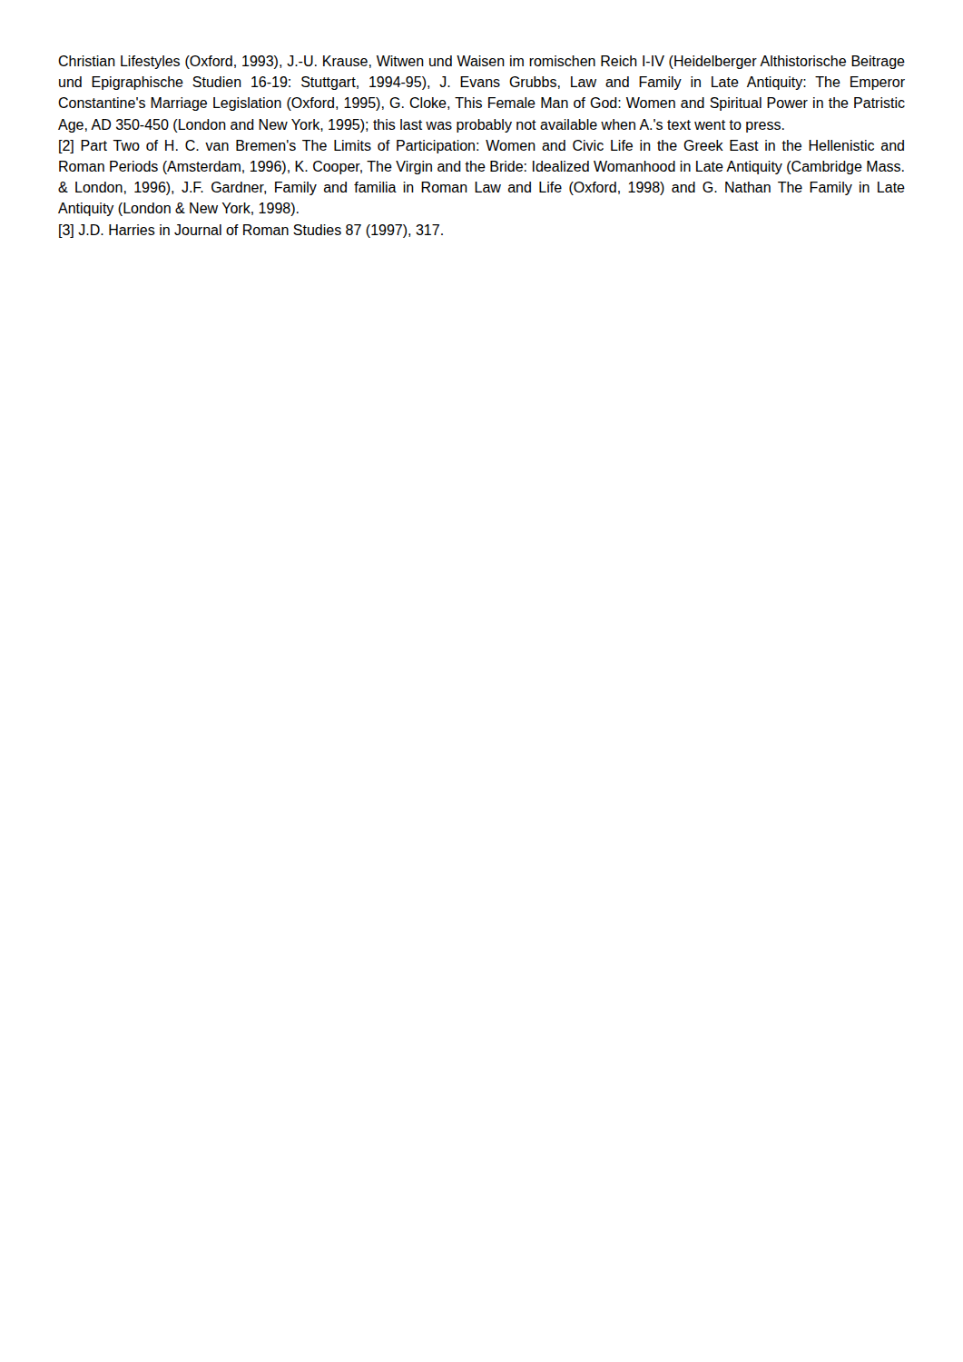Christian Lifestyles (Oxford, 1993), J.-U. Krause, Witwen und Waisen im romischen Reich I-IV (Heidelberger Althistorische Beitrage und Epigraphische Studien 16-19: Stuttgart, 1994-95), J. Evans Grubbs, Law and Family in Late Antiquity: The Emperor Constantine's Marriage Legislation (Oxford, 1995), G. Cloke, This Female Man of God: Women and Spiritual Power in the Patristic Age, AD 350-450 (London and New York, 1995); this last was probably not available when A.'s text went to press.
[2] Part Two of H. C. van Bremen's The Limits of Participation: Women and Civic Life in the Greek East in the Hellenistic and Roman Periods (Amsterdam, 1996), K. Cooper, The Virgin and the Bride: Idealized Womanhood in Late Antiquity (Cambridge Mass. & London, 1996), J.F. Gardner, Family and familia in Roman Law and Life (Oxford, 1998) and G. Nathan The Family in Late Antiquity (London & New York, 1998).
[3] J.D. Harries in Journal of Roman Studies 87 (1997), 317.